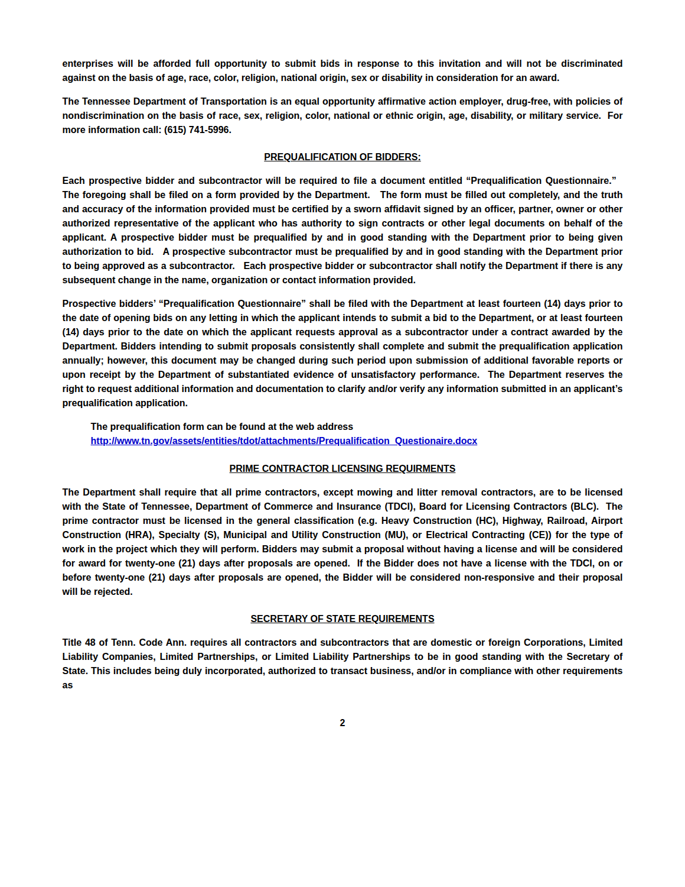enterprises will be afforded full opportunity to submit bids in response to this invitation and will not be discriminated against on the basis of age, race, color, religion, national origin, sex or disability in consideration for an award.
The Tennessee Department of Transportation is an equal opportunity affirmative action employer, drug-free, with policies of nondiscrimination on the basis of race, sex, religion, color, national or ethnic origin, age, disability, or military service. For more information call: (615) 741-5996.
PREQUALIFICATION OF BIDDERS:
Each prospective bidder and subcontractor will be required to file a document entitled “Prequalification Questionnaire.” The foregoing shall be filed on a form provided by the Department. The form must be filled out completely, and the truth and accuracy of the information provided must be certified by a sworn affidavit signed by an officer, partner, owner or other authorized representative of the applicant who has authority to sign contracts or other legal documents on behalf of the applicant. A prospective bidder must be prequalified by and in good standing with the Department prior to being given authorization to bid. A prospective subcontractor must be prequalified by and in good standing with the Department prior to being approved as a subcontractor. Each prospective bidder or subcontractor shall notify the Department if there is any subsequent change in the name, organization or contact information provided.
Prospective bidders’ “Prequalification Questionnaire” shall be filed with the Department at least fourteen (14) days prior to the date of opening bids on any letting in which the applicant intends to submit a bid to the Department, or at least fourteen (14) days prior to the date on which the applicant requests approval as a subcontractor under a contract awarded by the Department. Bidders intending to submit proposals consistently shall complete and submit the prequalification application annually; however, this document may be changed during such period upon submission of additional favorable reports or upon receipt by the Department of substantiated evidence of unsatisfactory performance. The Department reserves the right to request additional information and documentation to clarify and/or verify any information submitted in an applicant’s prequalification application.
The prequalification form can be found at the web address
http://www.tn.gov/assets/entities/tdot/attachments/Prequalification_Questionaire.docx
PRIME CONTRACTOR LICENSING REQUIRMENTS
The Department shall require that all prime contractors, except mowing and litter removal contractors, are to be licensed with the State of Tennessee, Department of Commerce and Insurance (TDCI), Board for Licensing Contractors (BLC). The prime contractor must be licensed in the general classification (e.g. Heavy Construction (HC), Highway, Railroad, Airport Construction (HRA), Specialty (S), Municipal and Utility Construction (MU), or Electrical Contracting (CE)) for the type of work in the project which they will perform. Bidders may submit a proposal without having a license and will be considered for award for twenty-one (21) days after proposals are opened. If the Bidder does not have a license with the TDCI, on or before twenty-one (21) days after proposals are opened, the Bidder will be considered non-responsive and their proposal will be rejected.
SECRETARY OF STATE REQUIREMENTS
Title 48 of Tenn. Code Ann. requires all contractors and subcontractors that are domestic or foreign Corporations, Limited Liability Companies, Limited Partnerships, or Limited Liability Partnerships to be in good standing with the Secretary of State. This includes being duly incorporated, authorized to transact business, and/or in compliance with other requirements as
2